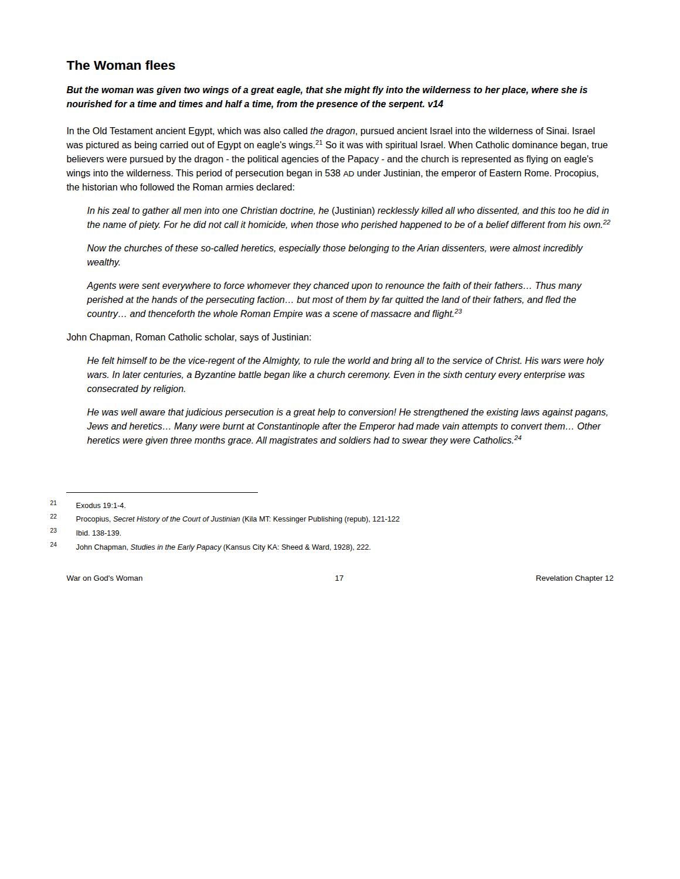The Woman flees
But the woman was given two wings of a great eagle, that she might fly into the wilderness to her place, where she is nourished for a time and times and half a time, from the presence of the serpent. v14
In the Old Testament ancient Egypt, which was also called the dragon, pursued ancient Israel into the wilderness of Sinai. Israel was pictured as being carried out of Egypt on eagle's wings.21 So it was with spiritual Israel. When Catholic dominance began, true believers were pursued by the dragon - the political agencies of the Papacy - and the church is represented as flying on eagle's wings into the wilderness. This period of persecution began in 538 AD under Justinian, the emperor of Eastern Rome. Procopius, the historian who followed the Roman armies declared:
In his zeal to gather all men into one Christian doctrine, he (Justinian) recklessly killed all who dissented, and this too he did in the name of piety. For he did not call it homicide, when those who perished happened to be of a belief different from his own.22
Now the churches of these so-called heretics, especially those belonging to the Arian dissenters, were almost incredibly wealthy.
Agents were sent everywhere to force whomever they chanced upon to renounce the faith of their fathers… Thus many perished at the hands of the persecuting faction… but most of them by far quitted the land of their fathers, and fled the country… and thenceforth the whole Roman Empire was a scene of massacre and flight.23
John Chapman, Roman Catholic scholar, says of Justinian:
He felt himself to be the vice-regent of the Almighty, to rule the world and bring all to the service of Christ. His wars were holy wars. In later centuries, a Byzantine battle began like a church ceremony. Even in the sixth century every enterprise was consecrated by religion.
He was well aware that judicious persecution is a great help to conversion! He strengthened the existing laws against pagans, Jews and heretics… Many were burnt at Constantinople after the Emperor had made vain attempts to convert them… Other heretics were given three months grace. All magistrates and soldiers had to swear they were Catholics.24
21 Exodus 19:1-4.
22 Procopius, Secret History of the Court of Justinian (Kila MT: Kessinger Publishing (repub), 121-122
23 Ibid. 138-139.
24 John Chapman, Studies in the Early Papacy (Kansus City KA: Sheed & Ward, 1928), 222.
War on God's Woman 17 Revelation Chapter 12